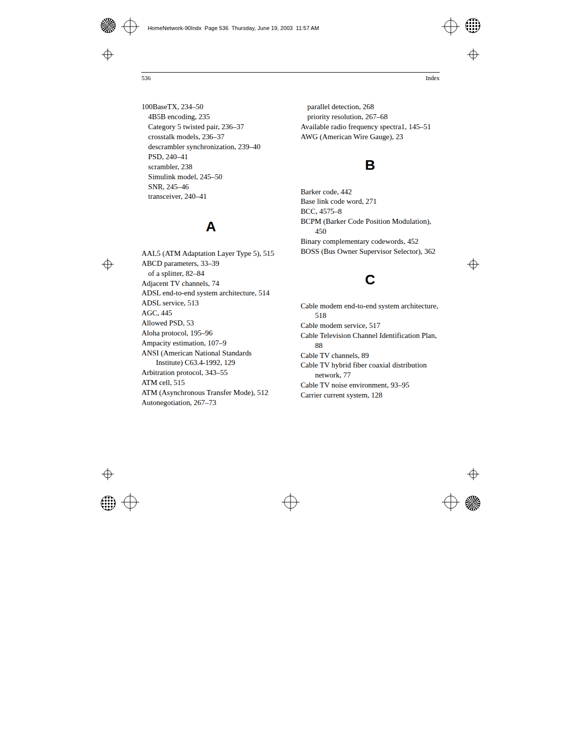HomeNetwork-90Indx Page 536 Thursday, June 19, 2003 11:57 AM
536 Index
100BaseTX, 234–50
4B5B encoding, 235
Category 5 twisted pair, 236–37
crosstalk models, 236–37
descrambler synchronization, 239–40
PSD, 240–41
scrambler, 238
Simulink model, 245–50
SNR, 245–46
transceiver, 240–41
A
AAL5 (ATM Adaptation Layer Type 5), 515
ABCD parameters, 33–39
of a splitter, 82–84
Adjacent TV channels, 74
ADSL end-to-end system architecture, 514
ADSL service, 513
AGC, 445
Allowed PSD, 53
Aloha protocol, 195–96
Ampacity estimation, 107–9
ANSI (American National Standards Institute) C63.4-1992, 129
Arbitration protocol, 343–55
ATM cell, 515
ATM (Asynchronous Transfer Mode), 512
Autonegotiation, 267–73
parallel detection, 268
priority resolution, 267–68
Available radio frequency spectra1, 145–51
AWG (American Wire Gauge), 23
B
Barker code, 442
Base link code word, 271
BCC, 4575–8
BCPM (Barker Code Position Modulation), 450
Binary complementary codewords, 452
BOSS (Bus Owner Supervisor Selector), 362
C
Cable modem end-to-end system architecture, 518
Cable modem service, 517
Cable Television Channel Identification Plan, 88
Cable TV channels, 89
Cable TV hybrid fiber coaxial distribution network, 77
Cable TV noise environment, 93–95
Carrier current system, 128